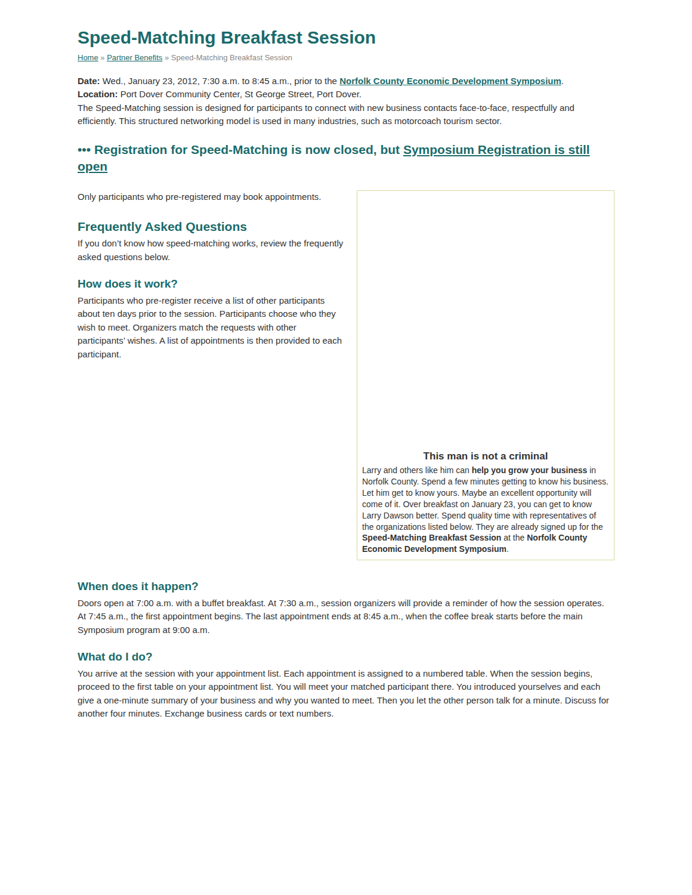Speed-Matching Breakfast Session
Home » Partner Benefits » Speed-Matching Breakfast Session
Date: Wed., January 23, 2012, 7:30 a.m. to 8:45 a.m., prior to the Norfolk County Economic Development Symposium.
Location: Port Dover Community Center, St George Street, Port Dover.
The Speed-Matching session is designed for participants to connect with new business contacts face-to-face, respectfully and efficiently. This structured networking model is used in many industries, such as motorcoach tourism sector.
••• Registration for Speed-Matching is now closed, but Symposium Registration is still open
This man is not a criminal Larry and others like him can help you grow your business in Norfolk County. Spend a few minutes getting to know his business. Let him get to know yours. Maybe an excellent opportunity will come of it. Over breakfast on January 23, you can get to know Larry Dawson better. Spend quality time with representatives of the organizations listed below. They are already signed up for the Speed-Matching Breakfast Session at the Norfolk County Economic Development Symposium.
Only participants who pre-registered may book appointments.
Frequently Asked Questions
If you don’t know how speed-matching works, review the frequently asked questions below.
How does it work?
Participants who pre-register receive a list of other participants about ten days prior to the session. Participants choose who they wish to meet. Organizers match the requests with other participants’ wishes. A list of appointments is then provided to each participant.
When does it happen?
Doors open at 7:00 a.m. with a buffet breakfast. At 7:30 a.m., session organizers will provide a reminder of how the session operates. At 7:45 a.m., the first appointment begins. The last appointment ends at 8:45 a.m., when the coffee break starts before the main Symposium program at 9:00 a.m.
What do I do?
You arrive at the session with your appointment list. Each appointment is assigned to a numbered table. When the session begins, proceed to the first table on your appointment list. You will meet your matched participant there. You introduced yourselves and each give a one-minute summary of your business and why you wanted to meet. Then you let the other person talk for a minute. Discuss for another four minutes. Exchange business cards or text numbers.